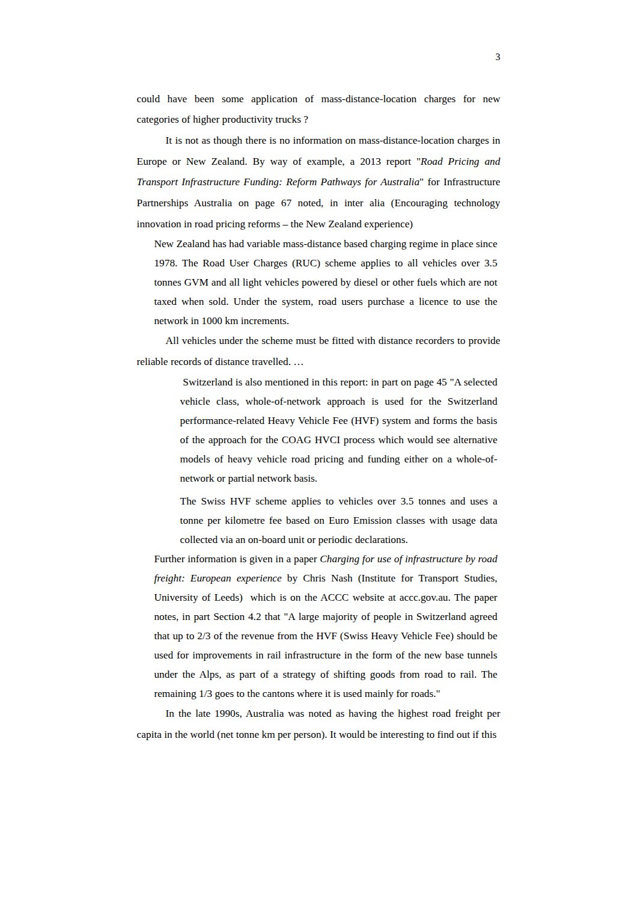3
could have been some application of mass-distance-location charges for new categories of higher productivity trucks ?
It is not as though there is no information on mass-distance-location charges in Europe or New Zealand. By way of example, a 2013 report "Road Pricing and Transport Infrastructure Funding: Reform Pathways for Australia" for Infrastructure Partnerships Australia on page 67 noted, in inter alia (Encouraging technology innovation in road pricing reforms – the New Zealand experience)
New Zealand has had variable mass-distance based charging regime in place since 1978. The Road User Charges (RUC) scheme applies to all vehicles over 3.5 tonnes GVM and all light vehicles powered by diesel or other fuels which are not taxed when sold. Under the system, road users purchase a licence to use the network in 1000 km increments.
All vehicles under the scheme must be fitted with distance recorders to provide reliable records of distance travelled. …
Switzerland is also mentioned in this report: in part on page 45 "A selected vehicle class, whole-of-network approach is used for the Switzerland performance-related Heavy Vehicle Fee (HVF) system and forms the basis of the approach for the COAG HVCI process which would see alternative models of heavy vehicle road pricing and funding either on a whole-of-network or partial network basis.
The Swiss HVF scheme applies to vehicles over 3.5 tonnes and uses a tonne per kilometre fee based on Euro Emission classes with usage data collected via an on-board unit or periodic declarations.
Further information is given in a paper Charging for use of infrastructure by road freight: European experience by Chris Nash (Institute for Transport Studies, University of Leeds) which is on the ACCC website at accc.gov.au. The paper notes, in part Section 4.2 that "A large majority of people in Switzerland agreed that up to 2/3 of the revenue from the HVF (Swiss Heavy Vehicle Fee) should be used for improvements in rail infrastructure in the form of the new base tunnels under the Alps, as part of a strategy of shifting goods from road to rail. The remaining 1/3 goes to the cantons where it is used mainly for roads."
In the late 1990s, Australia was noted as having the highest road freight per capita in the world (net tonne km per person). It would be interesting to find out if this